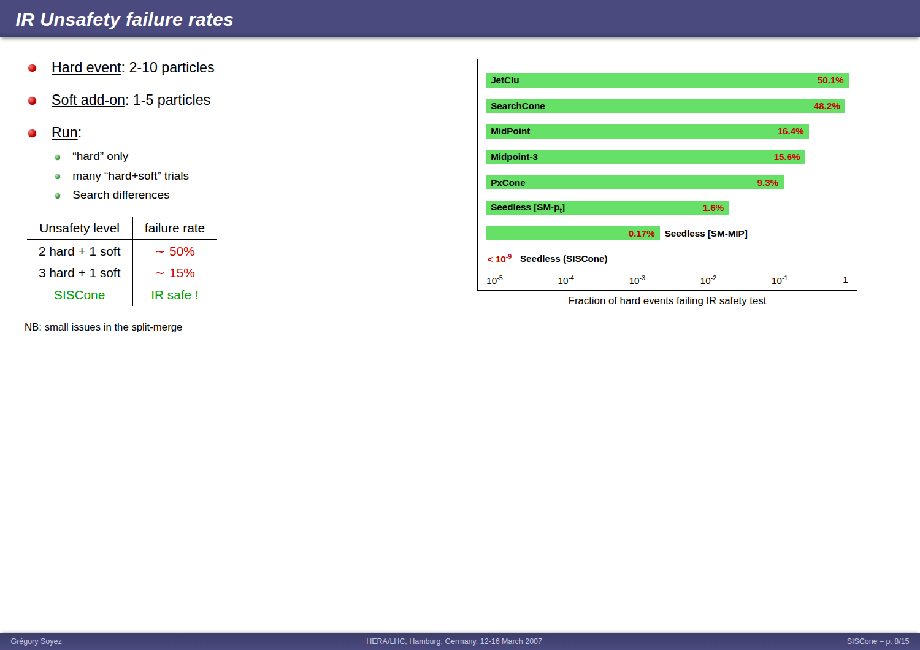IR Unsafety failure rates
Hard event: 2-10 particles
Soft add-on: 1-5 particles
Run:
“hard” only
many “hard+soft” trials
Search differences
| Unsafety level | failure rate |
| --- | --- |
| 2 hard + 1 soft | ∼ 50% |
| 3 hard + 1 soft | ∼ 15% |
| SISCone | IR safe ! |
NB: small issues in the split-merge
JetClu 50.1%
SearchCone 48.2%
MidPoint 16.4%
Midpoint-3 15.6%
PxCone 9.3%
Seedless [SM-pt] 1.6%
0.17%
Seedless [SM-MIP]
< 10-9 Seedless (SISCone)
10-5 10-4 10-3 10-2 10-1 1
Fraction of hard events failing IR safety test
Grégory Soyez HERA/LHC, Hamburg, Germany, 12-16 March 2007 SISCone – p. 8/15